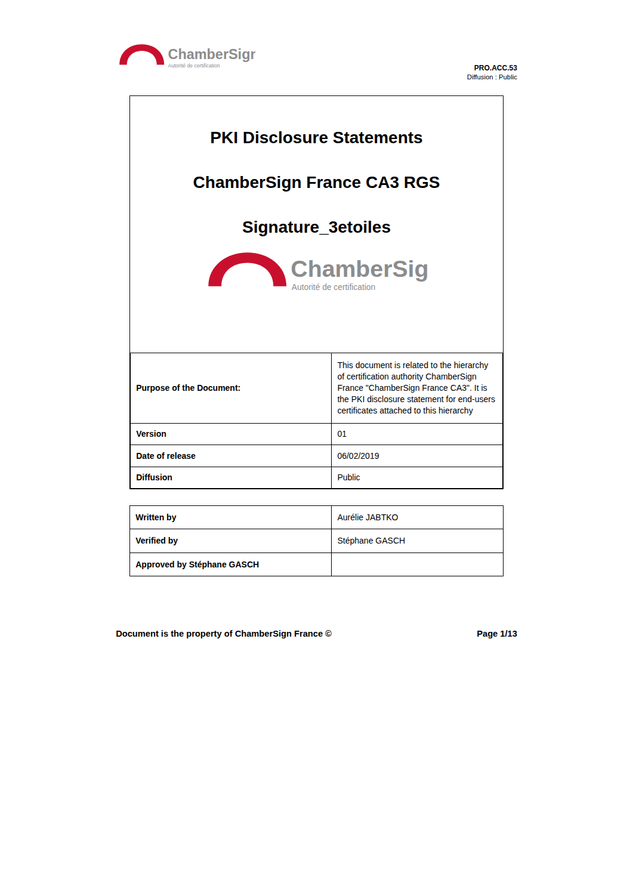ChamberSign Autorité de certification
PRO.ACC.53
Diffusion : Public
PKI Disclosure Statements
ChamberSign France CA3 RGS
Signature_3etoiles
ChamberSign Autorité de certification
| Purpose of the Document: | This document is related to the hierarchy of certification authority ChamberSign France "ChamberSign France CA3". It is the PKI disclosure statement for end-users certificates attached to this hierarchy |
| Version | 01 |
| Date of release | 06/02/2019 |
| Diffusion | Public |
| Written by | Aurélie JABTKO |
| Verified by | Stéphane GASCH |
| Approved by Stéphane GASCH | |
Document is the property of ChamberSign France ©
Page 1/13